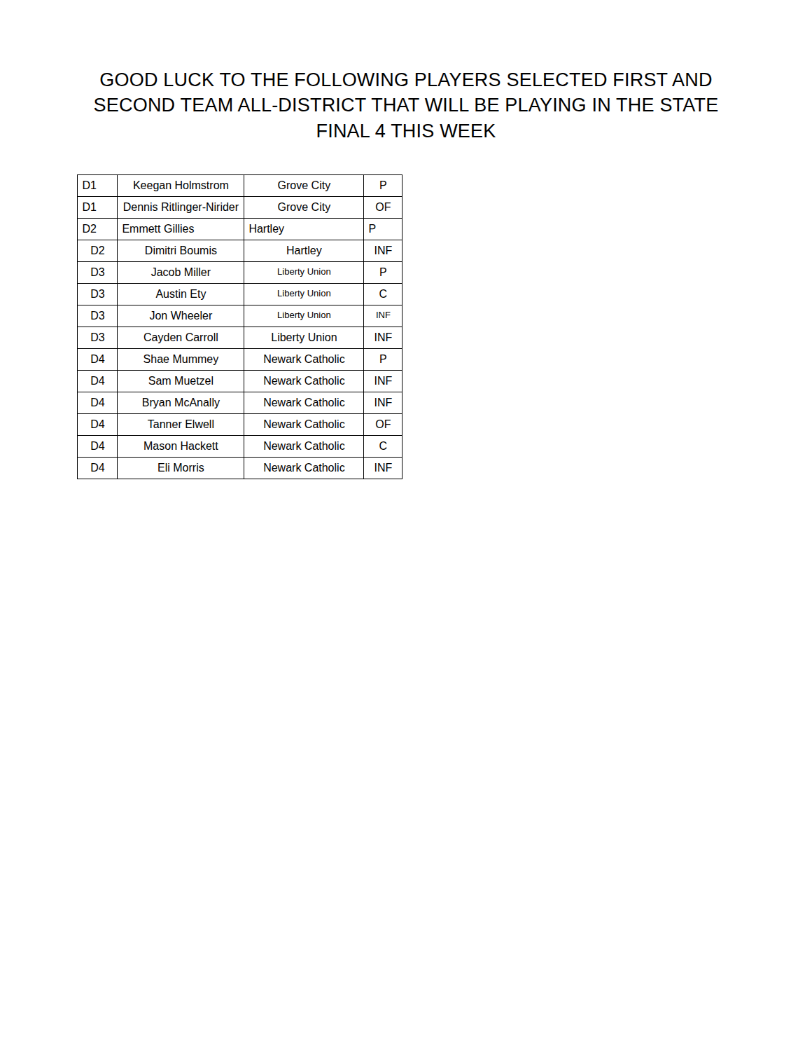GOOD LUCK TO THE FOLLOWING PLAYERS SELECTED FIRST AND SECOND TEAM ALL-DISTRICT THAT WILL BE PLAYING IN THE STATE FINAL 4 THIS WEEK
| D1 | Keegan Holmstrom | Grove City | P |
| D1 | Dennis Ritlinger-Nirider | Grove City | OF |
| D2 | Emmett Gillies | Hartley | P |
| D2 | Dimitri Boumis | Hartley | INF |
| D3 | Jacob Miller | Liberty Union | P |
| D3 | Austin Ety | Liberty Union | C |
| D3 | Jon Wheeler | Liberty Union | INF |
| D3 | Cayden Carroll | Liberty Union | INF |
| D4 | Shae Mummey | Newark Catholic | P |
| D4 | Sam Muetzel | Newark Catholic | INF |
| D4 | Bryan McAnally | Newark Catholic | INF |
| D4 | Tanner Elwell | Newark Catholic | OF |
| D4 | Mason Hackett | Newark Catholic | C |
| D4 | Eli Morris | Newark Catholic | INF |